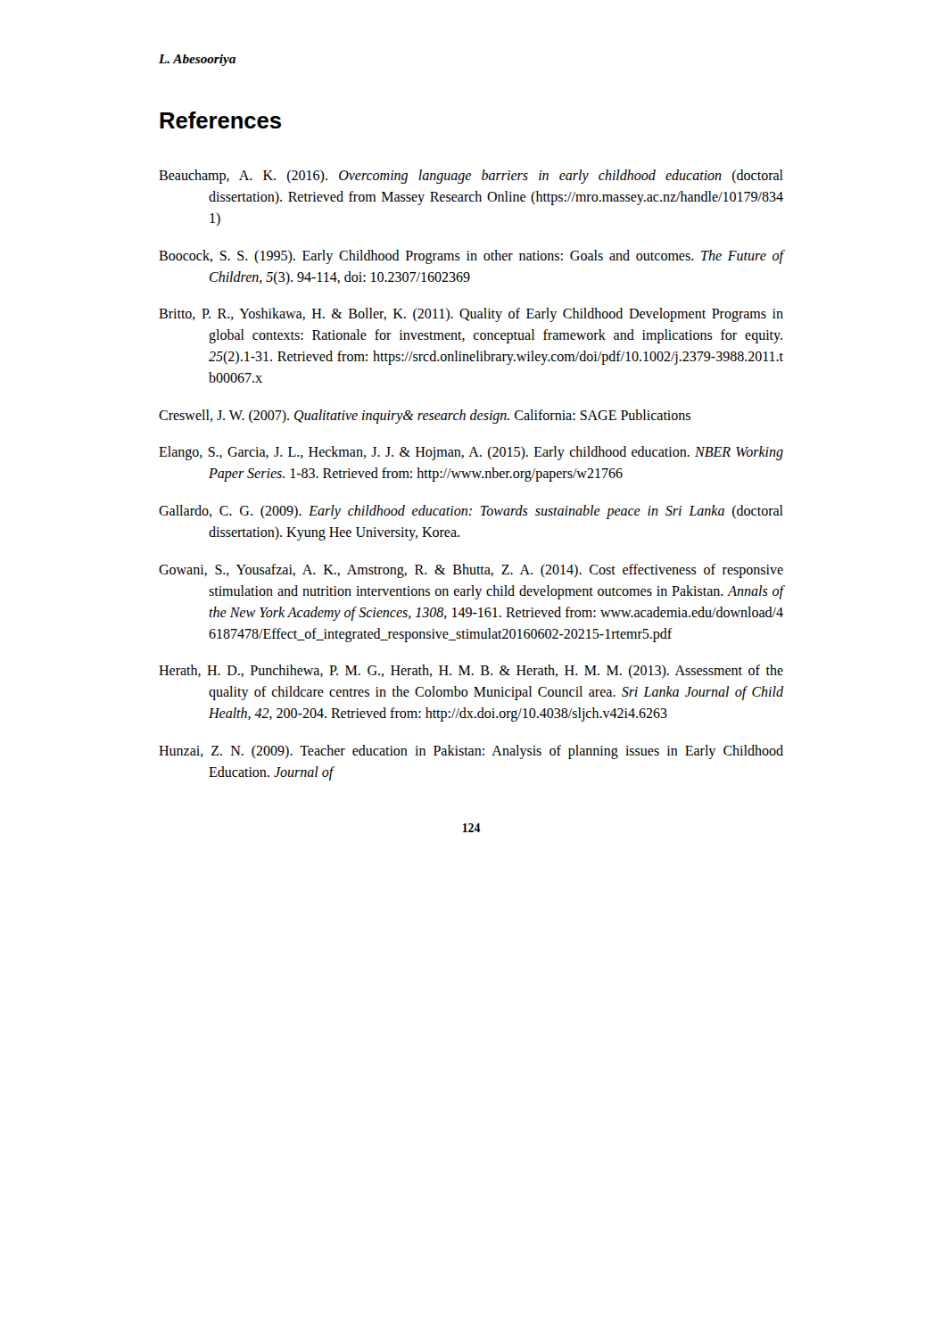L. Abesooriya
References
Beauchamp, A. K. (2016). Overcoming language barriers in early childhood education (doctoral dissertation). Retrieved from Massey Research Online (https://mro.massey.ac.nz/handle/10179/8341)
Boocock, S. S. (1995). Early Childhood Programs in other nations: Goals and outcomes. The Future of Children, 5(3). 94-114, doi: 10.2307/1602369
Britto, P. R., Yoshikawa, H. & Boller, K. (2011). Quality of Early Childhood Development Programs in global contexts: Rationale for investment, conceptual framework and implications for equity. 25(2).1-31. Retrieved from: https://srcd.onlinelibrary.wiley.com/doi/pdf/10.1002/j.2379-3988.2011.tb00067.x
Creswell, J. W. (2007). Qualitative inquiry& research design. California: SAGE Publications
Elango, S., Garcia, J. L., Heckman, J. J. & Hojman, A. (2015). Early childhood education. NBER Working Paper Series. 1-83. Retrieved from: http://www.nber.org/papers/w21766
Gallardo, C. G. (2009). Early childhood education: Towards sustainable peace in Sri Lanka (doctoral dissertation). Kyung Hee University, Korea.
Gowani, S., Yousafzai, A. K., Amstrong, R. & Bhutta, Z. A. (2014). Cost effectiveness of responsive stimulation and nutrition interventions on early child development outcomes in Pakistan. Annals of the New York Academy of Sciences, 1308, 149-161. Retrieved from: www.academia.edu/download/46187478/Effect_of_integrated_responsive_stimulat20160602-20215-1rtemr5.pdf
Herath, H. D., Punchihewa, P. M. G., Herath, H. M. B. & Herath, H. M. M. (2013). Assessment of the quality of childcare centres in the Colombo Municipal Council area. Sri Lanka Journal of Child Health, 42, 200-204. Retrieved from: http://dx.doi.org/10.4038/sljch.v42i4.6263
Hunzai, Z. N. (2009). Teacher education in Pakistan: Analysis of planning issues in Early Childhood Education. Journal of
124